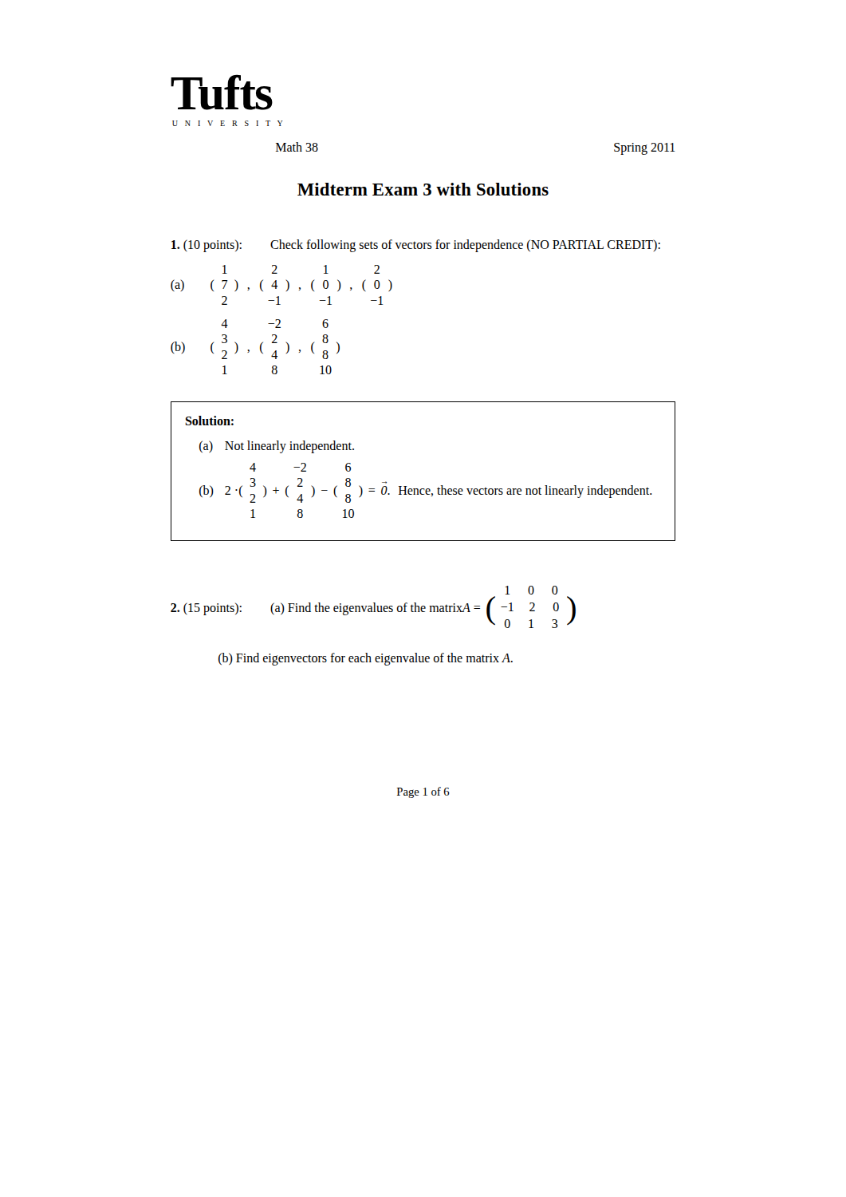Tufts
U N I V E R S I T Y
Math 38
Spring 2011
Midterm Exam 3 with Solutions
1. (10 points): Check following sets of vectors for independence (NO PARTIAL CREDIT):
(a) ( 172 ) , ( 24−1 ) , ( 10−1 ) , ( 20−1 )
(b) ( 4321 ) , ( −2248 ) , ( 68810 )
Solution:
(a) Not linearly independent.
(b) 2 · ( 4321 ) + ( −2248 ) − ( 68810 ) = 0. Hence, these vectors are not linearly independent.
2. (15 points): (a) Find the eigenvalues of the matrix A = ( 100 −120 013 )
(b) Find eigenvectors for each eigenvalue of the matrix A.
Page 1 of 6